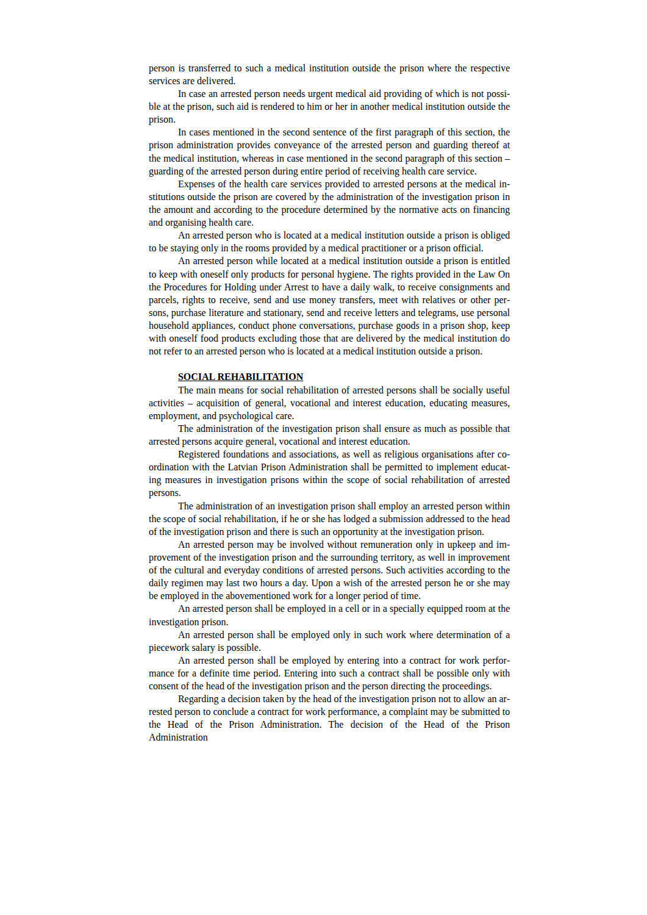person is transferred to such a medical institution outside the prison where the respective services are delivered.
In case an arrested person needs urgent medical aid providing of which is not possible at the prison, such aid is rendered to him or her in another medical institution outside the prison.
In cases mentioned in the second sentence of the first paragraph of this section, the prison administration provides conveyance of the arrested person and guarding thereof at the medical institution, whereas in case mentioned in the second paragraph of this section – guarding of the arrested person during entire period of receiving health care service.
Expenses of the health care services provided to arrested persons at the medical institutions outside the prison are covered by the administration of the investigation prison in the amount and according to the procedure determined by the normative acts on financing and organising health care.
An arrested person who is located at a medical institution outside a prison is obliged to be staying only in the rooms provided by a medical practitioner or a prison official.
An arrested person while located at a medical institution outside a prison is entitled to keep with oneself only products for personal hygiene. The rights provided in the Law On the Procedures for Holding under Arrest to have a daily walk, to receive consignments and parcels, rights to receive, send and use money transfers, meet with relatives or other persons, purchase literature and stationary, send and receive letters and telegrams, use personal household appliances, conduct phone conversations, purchase goods in a prison shop, keep with oneself food products excluding those that are delivered by the medical institution do not refer to an arrested person who is located at a medical institution outside a prison.
SOCIAL REHABILITATION
The main means for social rehabilitation of arrested persons shall be socially useful activities – acquisition of general, vocational and interest education, educating measures, employment, and psychological care.
The administration of the investigation prison shall ensure as much as possible that arrested persons acquire general, vocational and interest education.
Registered foundations and associations, as well as religious organisations after coordination with the Latvian Prison Administration shall be permitted to implement educating measures in investigation prisons within the scope of social rehabilitation of arrested persons.
The administration of an investigation prison shall employ an arrested person within the scope of social rehabilitation, if he or she has lodged a submission addressed to the head of the investigation prison and there is such an opportunity at the investigation prison.
An arrested person may be involved without remuneration only in upkeep and improvement of the investigation prison and the surrounding territory, as well in improvement of the cultural and everyday conditions of arrested persons. Such activities according to the daily regimen may last two hours a day. Upon a wish of the arrested person he or she may be employed in the abovementioned work for a longer period of time.
An arrested person shall be employed in a cell or in a specially equipped room at the investigation prison.
An arrested person shall be employed only in such work where determination of a piecework salary is possible.
An arrested person shall be employed by entering into a contract for work performance for a definite time period. Entering into such a contract shall be possible only with consent of the head of the investigation prison and the person directing the proceedings.
Regarding a decision taken by the head of the investigation prison not to allow an arrested person to conclude a contract for work performance, a complaint may be submitted to the Head of the Prison Administration. The decision of the Head of the Prison Administration